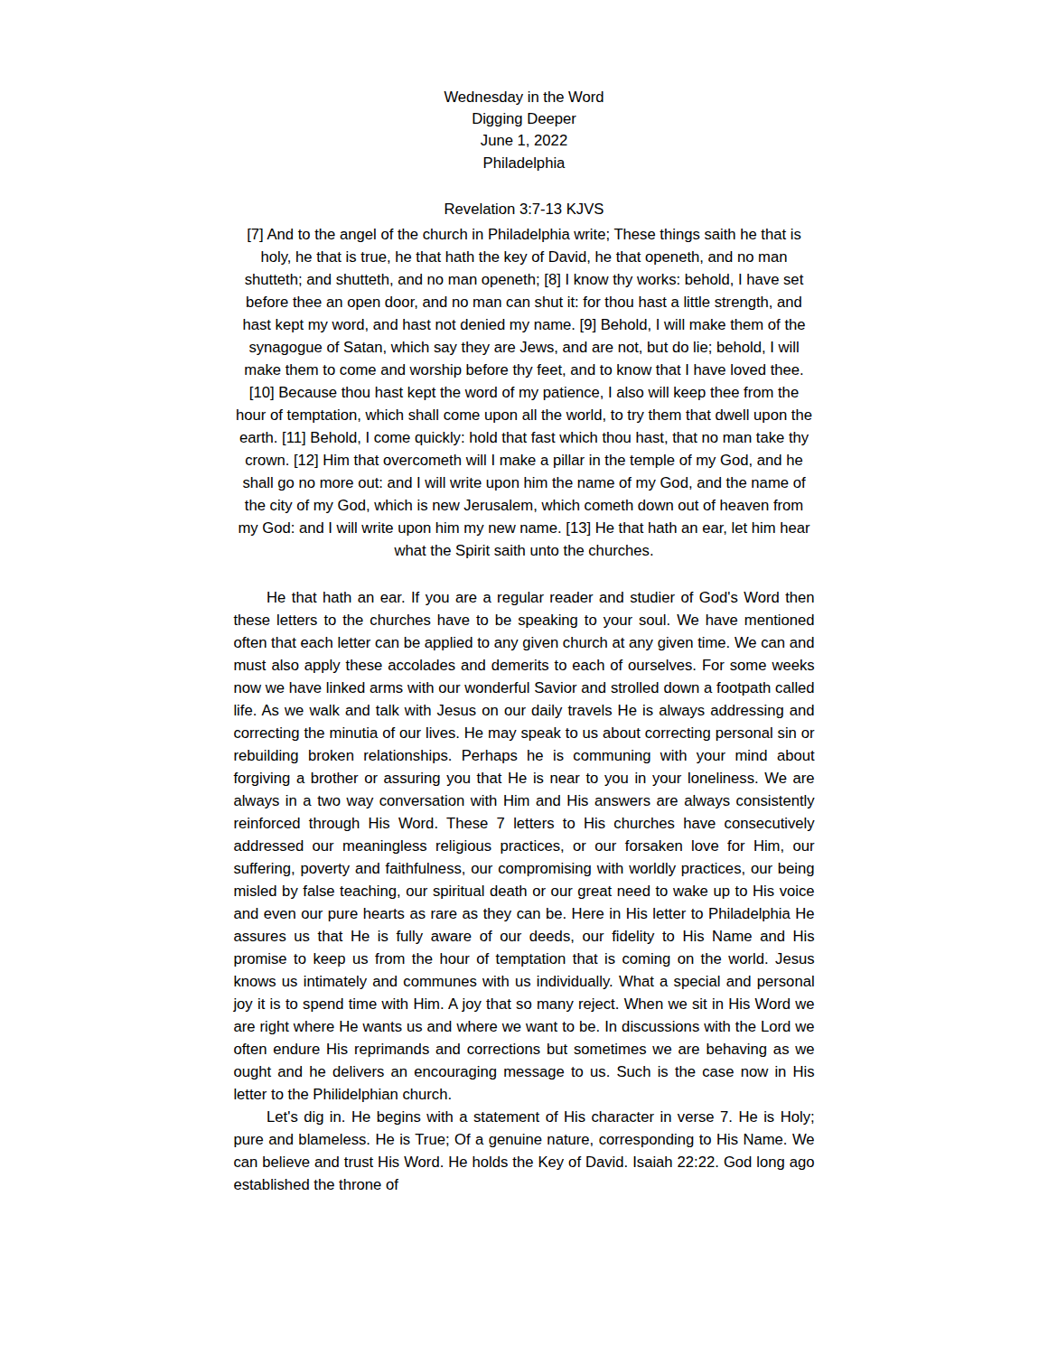Wednesday in the Word
Digging Deeper
June 1, 2022
Philadelphia
Revelation 3:7-13 KJVS
[7] And to the angel of the church in Philadelphia write; These things saith he that is holy, he that is true, he that hath the key of David, he that openeth, and no man shutteth; and shutteth, and no man openeth; [8] I know thy works: behold, I have set before thee an open door, and no man can shut it: for thou hast a little strength, and hast kept my word, and hast not denied my name. [9] Behold, I will make them of the synagogue of Satan, which say they are Jews, and are not, but do lie; behold, I will make them to come and worship before thy feet, and to know that I have loved thee. [10] Because thou hast kept the word of my patience, I also will keep thee from the hour of temptation, which shall come upon all the world, to try them that dwell upon the earth. [11] Behold, I come quickly: hold that fast which thou hast, that no man take thy crown. [12] Him that overcometh will I make a pillar in the temple of my God, and he shall go no more out: and I will write upon him the name of my God, and the name of the city of my God, which is new Jerusalem, which cometh down out of heaven from my God: and I will write upon him my new name. [13] He that hath an ear, let him hear what the Spirit saith unto the churches.
He that hath an ear. If you are a regular reader and studier of God's Word then these letters to the churches have to be speaking to your soul. We have mentioned often that each letter can be applied to any given church at any given time. We can and must also apply these accolades and demerits to each of ourselves. For some weeks now we have linked arms with our wonderful Savior and strolled down a footpath called life. As we walk and talk with Jesus on our daily travels He is always addressing and correcting the minutia of our lives. He may speak to us about correcting personal sin or rebuilding broken relationships. Perhaps he is communing with your mind about forgiving a brother or assuring you that He is near to you in your loneliness. We are always in a two way conversation with Him and His answers are always consistently reinforced through His Word. These 7 letters to His churches have consecutively addressed our meaningless religious practices, or our forsaken love for Him, our suffering, poverty and faithfulness, our compromising with worldly practices, our being misled by false teaching, our spiritual death or our great need to wake up to His voice and even our pure hearts as rare as they can be. Here in His letter to Philadelphia He assures us that He is fully aware of our deeds, our fidelity to His Name and His promise to keep us from the hour of temptation that is coming on the world. Jesus knows us intimately and communes with us individually. What a special and personal joy it is to spend time with Him. A joy that so many reject. When we sit in His Word we are right where He wants us and where we want to be. In discussions with the Lord we often endure His reprimands and corrections but sometimes we are behaving as we ought and he delivers an encouraging message to us. Such is the case now in His letter to the Philidelphian church.
Let's dig in. He begins with a statement of His character in verse 7. He is Holy; pure and blameless. He is True; Of a genuine nature, corresponding to His Name. We can believe and trust His Word. He holds the Key of David. Isaiah 22:22. God long ago established the throne of